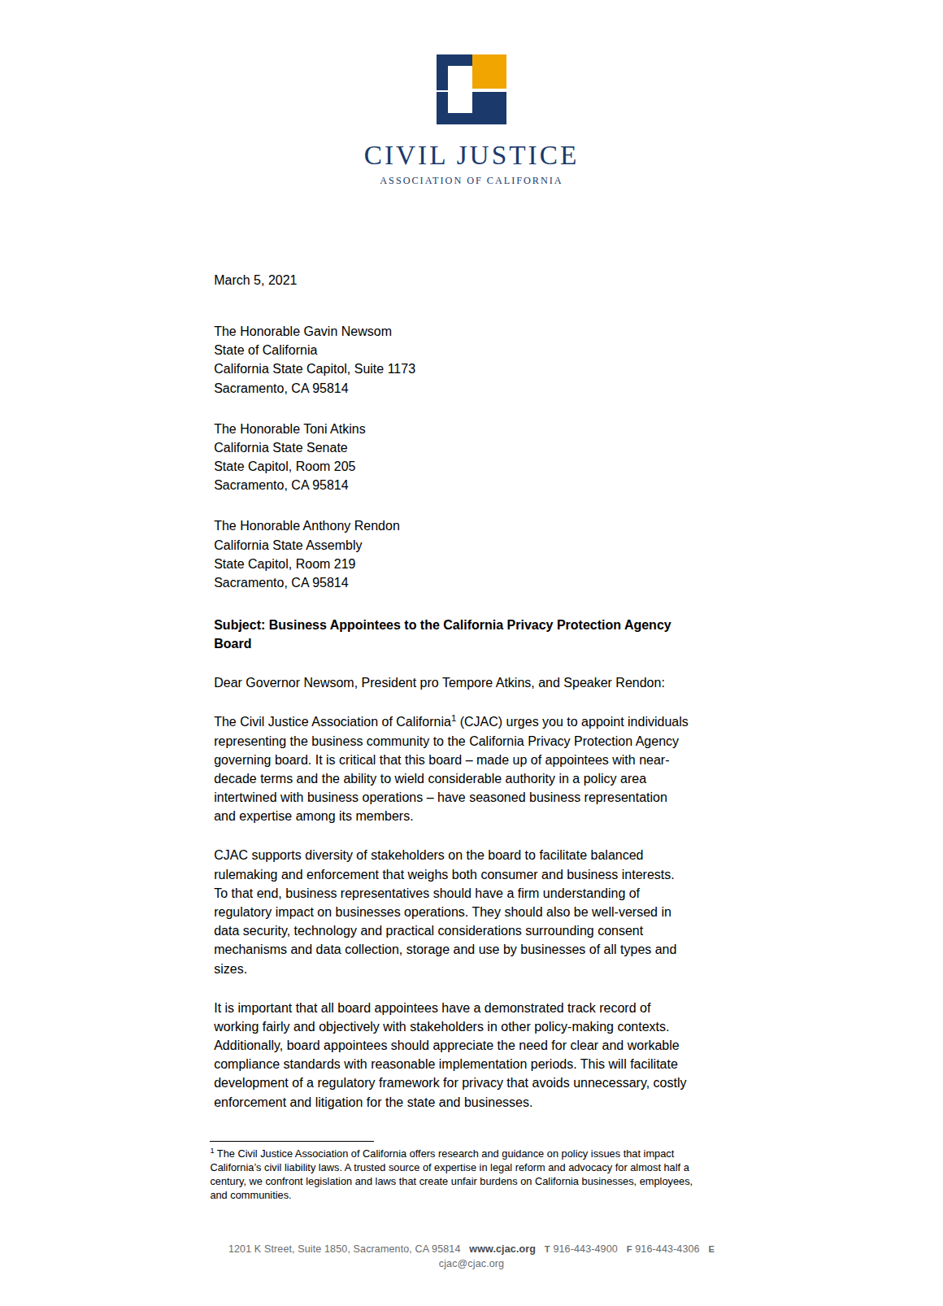CIVIL JUSTICE
ASSOCIATION OF CALIFORNIA
March 5, 2021
The Honorable Gavin Newsom
State of California
California State Capitol, Suite 1173
Sacramento, CA 95814
The Honorable Toni Atkins
California State Senate
State Capitol, Room 205
Sacramento, CA 95814
The Honorable Anthony Rendon
California State Assembly
State Capitol, Room 219
Sacramento, CA 95814
Subject: Business Appointees to the California Privacy Protection Agency Board
Dear Governor Newsom, President pro Tempore Atkins, and Speaker Rendon:
The Civil Justice Association of California1 (CJAC) urges you to appoint individuals representing the business community to the California Privacy Protection Agency governing board. It is critical that this board – made up of appointees with near-decade terms and the ability to wield considerable authority in a policy area intertwined with business operations – have seasoned business representation and expertise among its members.
CJAC supports diversity of stakeholders on the board to facilitate balanced rulemaking and enforcement that weighs both consumer and business interests. To that end, business representatives should have a firm understanding of regulatory impact on businesses operations. They should also be well-versed in data security, technology and practical considerations surrounding consent mechanisms and data collection, storage and use by businesses of all types and sizes.
It is important that all board appointees have a demonstrated track record of working fairly and objectively with stakeholders in other policy-making contexts. Additionally, board appointees should appreciate the need for clear and workable compliance standards with reasonable implementation periods. This will facilitate development of a regulatory framework for privacy that avoids unnecessary, costly enforcement and litigation for the state and businesses.
1 The Civil Justice Association of California offers research and guidance on policy issues that impact California’s civil liability laws. A trusted source of expertise in legal reform and advocacy for almost half a century, we confront legislation and laws that create unfair burdens on California businesses, employees, and communities.
1201 K Street, Suite 1850, Sacramento, CA 95814 www.cjac.org T 916-443-4900 F 916-443-4306 E cjac@cjac.org